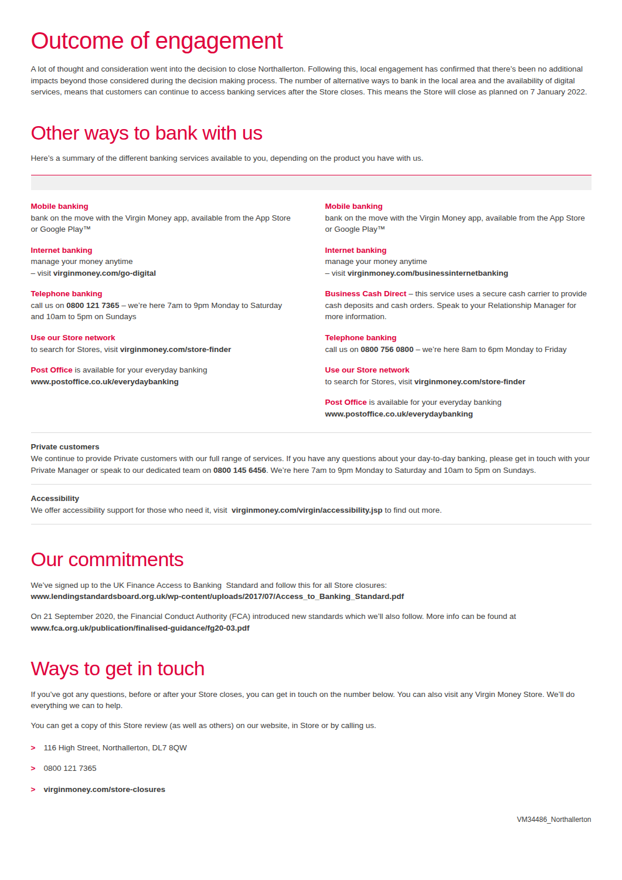Outcome of engagement
A lot of thought and consideration went into the decision to close Northallerton. Following this, local engagement has confirmed that there’s been no additional impacts beyond those considered during the decision making process. The number of alternative ways to bank in the local area and the availability of digital services, means that customers can continue to access banking services after the Store closes. This means the Store will close as planned on 7 January 2022.
Other ways to bank with us
Here’s a summary of the different banking services available to you, depending on the product you have with us.
Mobile banking bank on the move with the Virgin Money app, available from the App Store or Google Play™
Internet banking manage your money anytime
– visit virginmoney.com/go-digital
Telephone banking call us on 0800 121 7365 – we’re here 7am to 9pm Monday to Saturday and 10am to 5pm on Sundays
Use our Store network to search for Stores, visit virginmoney.com/store-finder
Post Office is available for your everyday banking www.postoffice.co.uk/everydaybanking
Mobile banking bank on the move with the Virgin Money app, available from the App Store or Google Play™
Internet banking manage your money anytime
– visit virginmoney.com/businessinternetbanking
Business Cash Direct – this service uses a secure cash carrier to provide cash deposits and cash orders. Speak to your Relationship Manager for more information.
Telephone banking call us on 0800 756 0800 – we’re here 8am to 6pm Monday to Friday
Use our Store network to search for Stores, visit virginmoney.com/store-finder
Post Office is available for your everyday banking www.postoffice.co.uk/everydaybanking
Private customers We continue to provide Private customers with our full range of services. If you have any questions about your day-to-day banking, please get in touch with your Private Manager or speak to our dedicated team on 0800 145 6456. We’re here 7am to 9pm Monday to Saturday and 10am to 5pm on Sundays.
Accessibility We offer accessibility support for those who need it, visit virginmoney.com/virgin/accessibility.jsp to find out more.
Our commitments
We’ve signed up to the UK Finance Access to Banking Standard and follow this for all Store closures:
www.lendingstandardsboard.org.uk/wp-content/uploads/2017/07/Access_to_Banking_Standard.pdf
On 21 September 2020, the Financial Conduct Authority (FCA) introduced new standards which we’ll also follow. More info can be found at www.fca.org.uk/publication/finalised-guidance/fg20-03.pdf
Ways to get in touch
If you’ve got any questions, before or after your Store closes, you can get in touch on the number below. You can also visit any Virgin Money Store. We’ll do everything we can to help.
You can get a copy of this Store review (as well as others) on our website, in Store or by calling us.
116 High Street, Northallerton, DL7 8QW
0800 121 7365
virginmoney.com/store-closures
VM34486_Northallerton